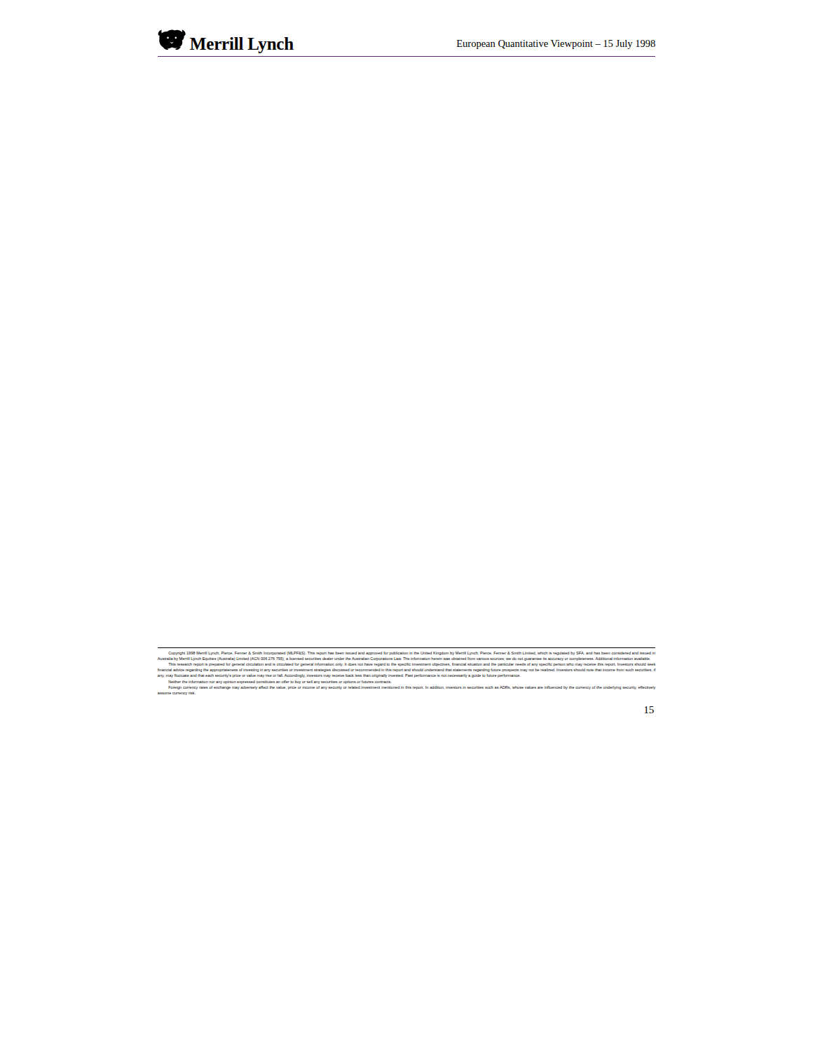Merrill Lynch
European Quantitative Viewpoint – 15 July 1998
Copyright 1998 Merrill Lynch, Pierce, Fenner & Smith Incorporated (MLPF&S). This report has been issued and approved for publication in the United Kingdom by Merrill Lynch, Pierce, Fenner & Smith Limited, which is regulated by SFA, and has been considered and issued in Australia by Merrill Lynch Equities (Australia) Limited (ACN 006 276 795), a licensed securities dealer under the Australian Corporations Law. The information herein was obtained from various sources; we do not guarantee its accuracy or completeness. Additional information available.
This research report is prepared for general circulation and is circulated for general information only. It does not have regard to the specific investment objectives, financial situation and the particular needs of any specific person who may receive this report. Investors should seek financial advice regarding the appropriateness of investing in any securities or investment strategies discussed or recommended in this report and should understand that statements regarding future prospects may not be realized. Investors should note that income from such securities, if any, may fluctuate and that each security's price or value may rise or fall. Accordingly, investors may receive back less than originally invested. Past performance is not necessarily a guide to future performance.
Neither the information nor any opinion expressed constitutes an offer to buy or sell any securities or options or futures contracts.
Foreign currency rates of exchange may adversely affect the value, price or income of any security or related investment mentioned in this report. In addition, investors in securities such as ADRs, whose values are influenced by the currency of the underlying security, effectively assume currency risk.
15